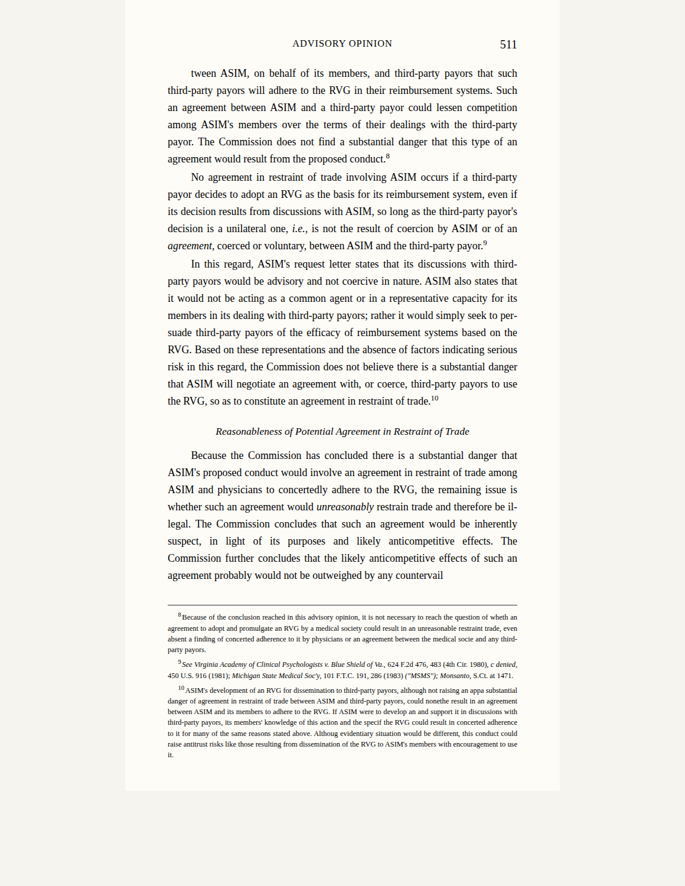Advisory Opinion 511
tween ASIM, on behalf of its members, and third-party payors that such third-party payors will adhere to the RVG in their reimbursement systems. Such an agreement between ASIM and a third-party payor could lessen competition among ASIM's members over the terms of their dealings with the third-party payor. The Commission does not find a substantial danger that this type of an agreement would result from the proposed conduct.8
No agreement in restraint of trade involving ASIM occurs if a third-party payor decides to adopt an RVG as the basis for its reimbursement system, even if its decision results from discussions with ASIM, so long as the third-party payor's decision is a unilateral one, i.e., is not the result of coercion by ASIM or of an agreement, coerced or voluntary, between ASIM and the third-party payor.9
In this regard, ASIM's request letter states that its discussions with third-party payors would be advisory and not coercive in nature. ASIM also states that it would not be acting as a common agent or in a representative capacity for its members in its dealing with third-party payors; rather it would simply seek to persuade third-party payors of the efficacy of reimbursement systems based on the RVG. Based on these representations and the absence of factors indicating serious risk in this regard, the Commission does not believe there is a substantial danger that ASIM will negotiate an agreement with, or coerce, third-party payors to use the RVG, so as to constitute an agreement in restraint of trade.10
Reasonableness of Potential Agreement in Restraint of Trade
Because the Commission has concluded there is a substantial danger that ASIM's proposed conduct would involve an agreement in restraint of trade among ASIM and physicians to concertedly adhere to the RVG, the remaining issue is whether such an agreement would unreasonably restrain trade and therefore be illegal. The Commission concludes that such an agreement would be inherently suspect, in light of its purposes and likely anticompetitive effects. The Commission further concludes that the likely anticompetitive effects of such an agreement probably would not be outweighed by any countervail
8 Because of the conclusion reached in this advisory opinion, it is not necessary to reach the question of wheth an agreement to adopt and promulgate an RVG by a medical society could result in an unreasonable restraint trade, even absent a finding of concerted adherence to it by physicians or an agreement between the medical socie and any third-party payors.
9 See Virginia Academy of Clinical Psychologists v. Blue Shield of Va., 624 F.2d 476, 483 (4th Cir. 1980), c denied, 450 U.S. 916 (1981); Michigan State Medical Soc'y, 101 F.T.C. 191, 286 (1983) ("MSMS"); Monsanto, S.Ct. at 1471.
10 ASIM's development of an RVG for dissemination to third-party payors, although not raising an appa substantial danger of agreement in restraint of trade between ASIM and third-party payors, could nonethe result in an agreement between ASIM and its members to adhere to the RVG. If ASIM were to develop an and support it in discussions with third-party payors, its members' knowledge of this action and the specif the RVG could result in concerted adherence to it for many of the same reasons stated above. Althoug evidentiary situation would be different, this conduct could raise antitrust risks like those resulting from dissemination of the RVG to ASIM's members with encouragement to use it.